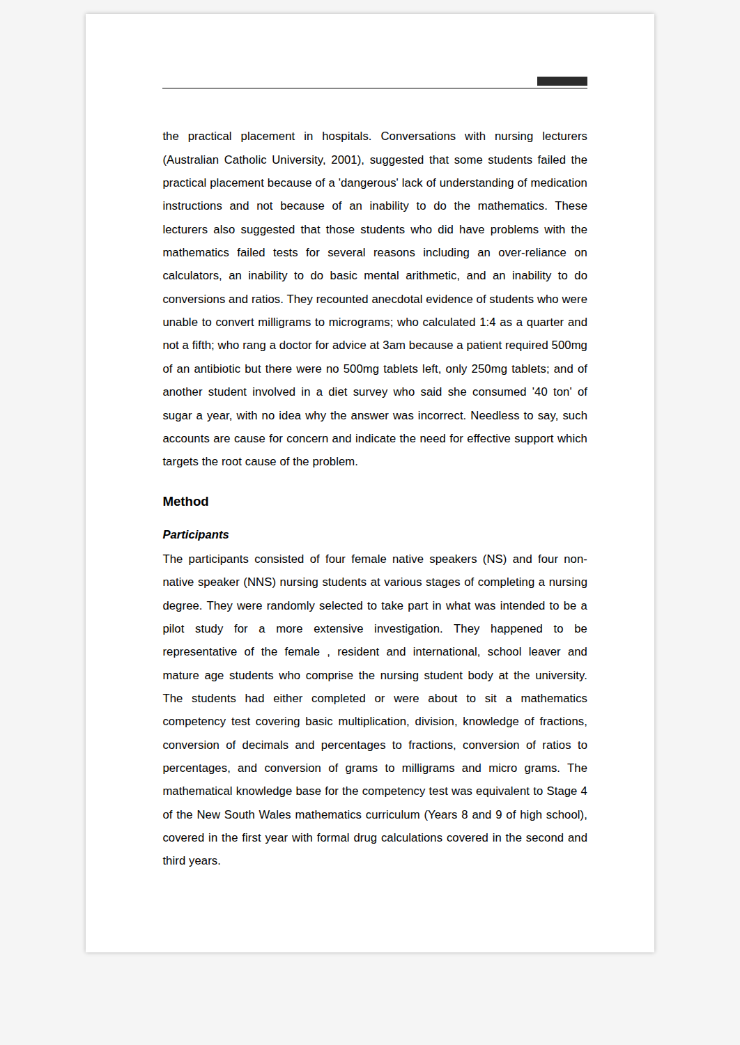the practical placement in hospitals. Conversations with nursing lecturers (Australian Catholic University, 2001), suggested that some students failed the practical placement because of a 'dangerous' lack of understanding of medication instructions and not because of an inability to do the mathematics. These lecturers also suggested that those students who did have problems with the mathematics failed tests for several reasons including an over-reliance on calculators, an inability to do basic mental arithmetic, and an inability to do conversions and ratios. They recounted anecdotal evidence of students who were unable to convert milligrams to micrograms; who calculated 1:4 as a quarter and not a fifth; who rang a doctor for advice at 3am because a patient required 500mg of an antibiotic but there were no 500mg tablets left, only 250mg tablets; and of another student involved in a diet survey who said she consumed '40 ton' of sugar a year, with no idea why the answer was incorrect. Needless to say, such accounts are cause for concern and indicate the need for effective support which targets the root cause of the problem.
Method
Participants
The participants consisted of four female native speakers (NS) and four non-native speaker (NNS) nursing students at various stages of completing a nursing degree. They were randomly selected to take part in what was intended to be a pilot study for a more extensive investigation. They happened to be representative of the female , resident and international, school leaver and mature age students who comprise the nursing student body at the university. The students had either completed or were about to sit a mathematics competency test covering basic multiplication, division, knowledge of fractions, conversion of decimals and percentages to fractions, conversion of ratios to percentages, and conversion of grams to milligrams and micro grams. The mathematical knowledge base for the competency test was equivalent to Stage 4 of the New South Wales mathematics curriculum (Years 8 and 9 of high school), covered in the first year with formal drug calculations covered in the second and third years.